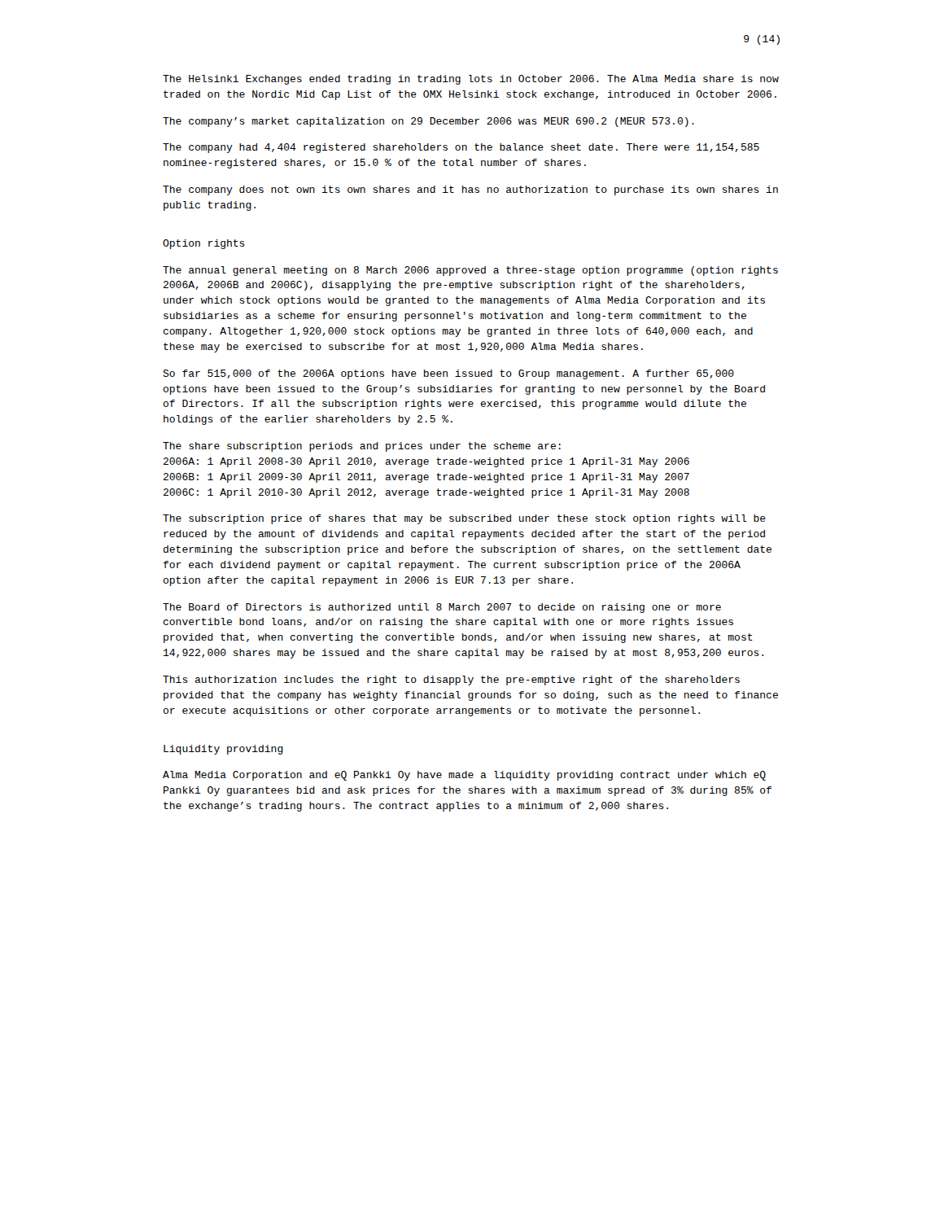9 (14)
The Helsinki Exchanges ended trading in trading lots in October 2006. The Alma Media share is now traded on the Nordic Mid Cap List of the OMX Helsinki stock exchange, introduced in October 2006.
The company’s market capitalization on 29 December 2006 was MEUR 690.2 (MEUR 573.0).
The company had 4,404 registered shareholders on the balance sheet date. There were 11,154,585 nominee-registered shares, or 15.0 % of the total number of shares.
The company does not own its own shares and it has no authorization to purchase its own shares in public trading.
Option rights
The annual general meeting on 8 March 2006 approved a three-stage option programme (option rights 2006A, 2006B and 2006C), disapplying the pre-emptive subscription right of the shareholders, under which stock options would be granted to the managements of Alma Media Corporation and its subsidiaries as a scheme for ensuring personnel's motivation and long-term commitment to the company. Altogether 1,920,000 stock options may be granted in three lots of 640,000 each, and these may be exercised to subscribe for at most 1,920,000 Alma Media shares.
So far 515,000 of the 2006A options have been issued to Group management. A further 65,000 options have been issued to the Group’s subsidiaries for granting to new personnel by the Board of Directors. If all the subscription rights were exercised, this programme would dilute the holdings of the earlier shareholders by 2.5 %.
The share subscription periods and prices under the scheme are: 2006A: 1 April 2008-30 April 2010, average trade-weighted price 1 April-31 May 2006 2006B: 1 April 2009-30 April 2011, average trade-weighted price 1 April-31 May 2007 2006C: 1 April 2010-30 April 2012, average trade-weighted price 1 April-31 May 2008
The subscription price of shares that may be subscribed under these stock option rights will be reduced by the amount of dividends and capital repayments decided after the start of the period determining the subscription price and before the subscription of shares, on the settlement date for each dividend payment or capital repayment. The current subscription price of the 2006A option after the capital repayment in 2006 is EUR 7.13 per share.
The Board of Directors is authorized until 8 March 2007 to decide on raising one or more convertible bond loans, and/or on raising the share capital with one or more rights issues provided that, when converting the convertible bonds, and/or when issuing new shares, at most 14,922,000 shares may be issued and the share capital may be raised by at most 8,953,200 euros.
This authorization includes the right to disapply the pre-emptive right of the shareholders provided that the company has weighty financial grounds for so doing, such as the need to finance or execute acquisitions or other corporate arrangements or to motivate the personnel.
Liquidity providing
Alma Media Corporation and eQ Pankki Oy have made a liquidity providing contract under which eQ Pankki Oy guarantees bid and ask prices for the shares with a maximum spread of 3% during 85% of the exchange’s trading hours. The contract applies to a minimum of 2,000 shares.